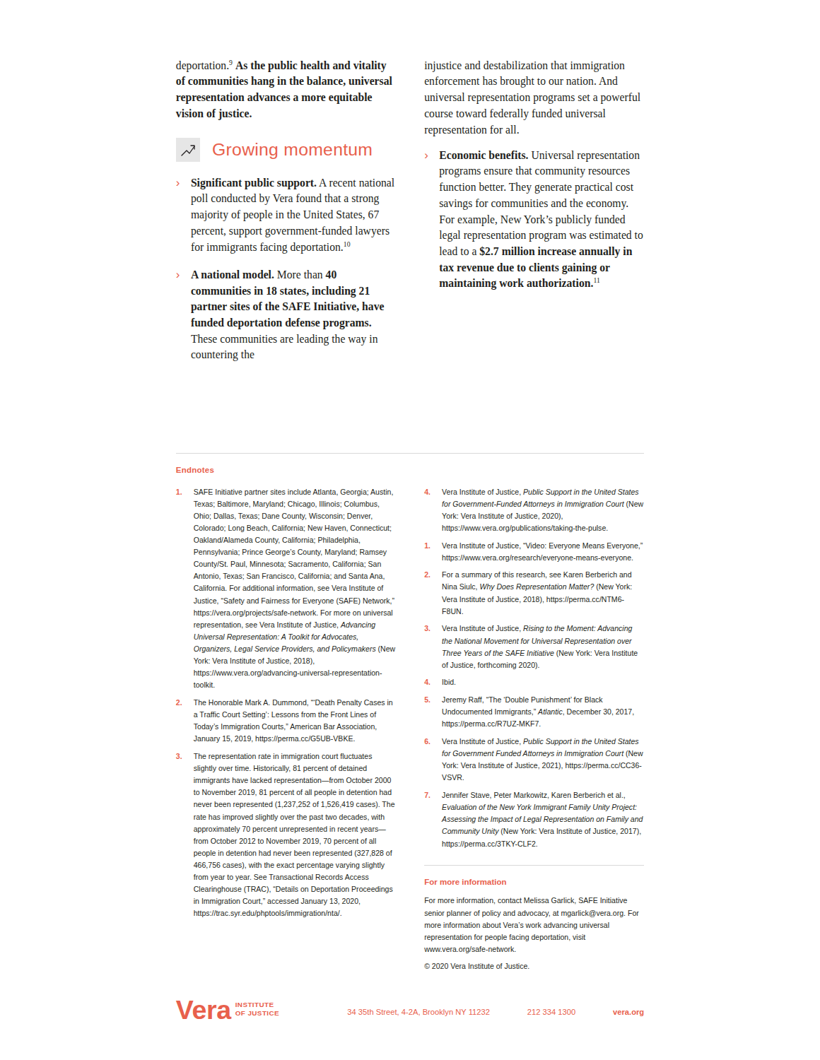deportation.9 As the public health and vitality of communities hang in the balance, universal representation advances a more equitable vision of justice.
Growing momentum
Significant public support. A recent national poll conducted by Vera found that a strong majority of people in the United States, 67 percent, support government-funded lawyers for immigrants facing deportation.10
A national model. More than 40 communities in 18 states, including 21 partner sites of the SAFE Initiative, have funded deportation defense programs. These communities are leading the way in countering the
injustice and destabilization that immigration enforcement has brought to our nation. And universal representation programs set a powerful course toward federally funded universal representation for all.
Economic benefits. Universal representation programs ensure that community resources function better. They generate practical cost savings for communities and the economy. For example, New York’s publicly funded legal representation program was estimated to lead to a $2.7 million increase annually in tax revenue due to clients gaining or maintaining work authorization.11
Endnotes
SAFE Initiative partner sites include Atlanta, Georgia; Austin, Texas; Baltimore, Maryland; Chicago, Illinois; Columbus, Ohio; Dallas, Texas; Dane County, Wisconsin; Denver, Colorado; Long Beach, California; New Haven, Connecticut; Oakland/Alameda County, California; Philadelphia, Pennsylvania; Prince George’s County, Maryland; Ramsey County/St. Paul, Minnesota; Sacramento, California; San Antonio, Texas; San Francisco, California; and Santa Ana, California. For additional information, see Vera Institute of Justice, “Safety and Fairness for Everyone (SAFE) Network,” https://vera.org/projects/safe-network. For more on universal representation, see Vera Institute of Justice, Advancing Universal Representation: A Toolkit for Advocates, Organizers, Legal Service Providers, and Policymakers (New York: Vera Institute of Justice, 2018), https://www.vera.org/advancing-universal-representation-toolkit.
The Honorable Mark A. Dummond, “‘Death Penalty Cases in a Traffic Court Setting’: Lessons from the Front Lines of Today’s Immigration Courts,” American Bar Association, January 15, 2019, https://perma.cc/G5UB-VBKE.
The representation rate in immigration court fluctuates slightly over time. Historically, 81 percent of detained immigrants have lacked representation—from October 2000 to November 2019, 81 percent of all people in detention had never been represented (1,237,252 of 1,526,419 cases). The rate has improved slightly over the past two decades, with approximately 70 percent unrepresented in recent years—from October 2012 to November 2019, 70 percent of all people in detention had never been represented (327,828 of 466,756 cases), with the exact percentage varying slightly from year to year. See Transactional Records Access Clearinghouse (TRAC), “Details on Deportation Proceedings in Immigration Court,” accessed January 13, 2020, https://trac.syr.edu/phptools/immigration/nta/.
Vera Institute of Justice, Public Support in the United States for Government-Funded Attorneys in Immigration Court (New York: Vera Institute of Justice, 2020), https://www.vera.org/publications/taking-the-pulse.
Vera Institute of Justice, “Video: Everyone Means Everyone,” https://www.vera.org/research/everyone-means-everyone.
For a summary of this research, see Karen Berberich and Nina Siulc, Why Does Representation Matter? (New York: Vera Institute of Justice, 2018), https://perma.cc/NTM6-F8UN.
Vera Institute of Justice, Rising to the Moment: Advancing the National Movement for Universal Representation over Three Years of the SAFE Initiative (New York: Vera Institute of Justice, forthcoming 2020).
Ibid.
Jeremy Raff, “The ‘Double Punishment’ for Black Undocumented Immigrants,” Atlantic, December 30, 2017, https://perma.cc/R7UZ-MKF7.
Vera Institute of Justice, Public Support in the United States for Government Funded Attorneys in Immigration Court (New York: Vera Institute of Justice, 2021), https://perma.cc/CC36-VSVR.
Jennifer Stave, Peter Markowitz, Karen Berberich et al., Evaluation of the New York Immigrant Family Unity Project: Assessing the Impact of Legal Representation on Family and Community Unity (New York: Vera Institute of Justice, 2017), https://perma.cc/3TKY-CLF2.
For more information
For more information, contact Melissa Garlick, SAFE Initiative senior planner of policy and advocacy, at mgarlick@vera.org. For more information about Vera’s work advancing universal representation for people facing deportation, visit www.vera.org/safe-network.
© 2020 Vera Institute of Justice.
Vera INSTITUTE
OF JUSTICE
34 35th Street, 4-2A, Brooklyn NY 11232 212 334 1300 vera.org